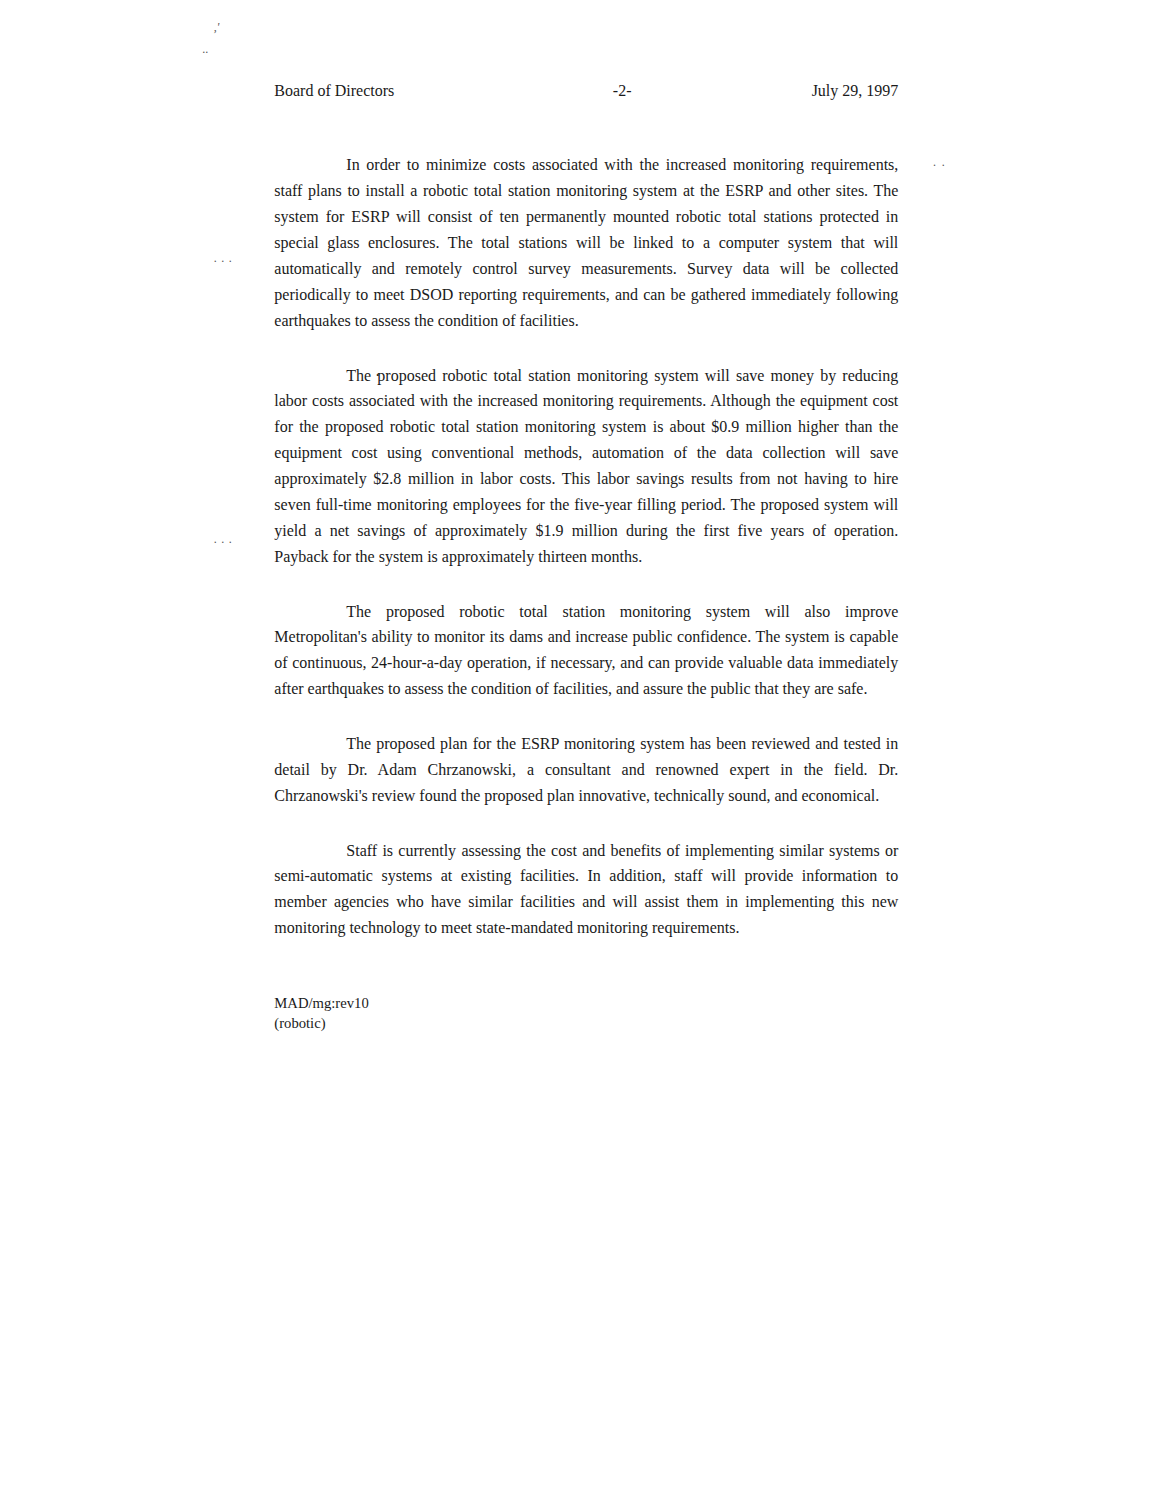,' .. . . . . . . . .
Board of Directors
-2-
July 29, 1997
In order to minimize costs associated with the increased monitoring requirements, staff plans to install a robotic total station monitoring system at the ESRP and other sites. The system for ESRP will consist of ten permanently mounted robotic total stations protected in special glass enclosures. The total stations will be linked to a computer system that will automatically and remotely control survey measurements. Survey data will be collected periodically to meet DSOD reporting requirements, and can be gathered immediately following earthquakes to assess the condition of facilities.
The proposed robotic total station monitoring system will save money by reducing labor costs associated with the increased monitoring requirements. Although the equipment cost for the proposed robotic total station monitoring system is about $0.9 million higher than the equipment cost using conventional methods, automation of the data collection will save approximately $2.8 million in labor costs. This labor savings results from not having to hire seven full-time monitoring employees for the five-year filling period. The proposed system will yield a net savings of approximately $1.9 million during the first five years of operation. Payback for the system is approximately thirteen months.
The proposed robotic total station monitoring system will also improve Metropolitan's ability to monitor its dams and increase public confidence. The system is capable of continuous, 24-hour-a-day operation, if necessary, and can provide valuable data immediately after earthquakes to assess the condition of facilities, and assure the public that they are safe.
The proposed plan for the ESRP monitoring system has been reviewed and tested in detail by Dr. Adam Chrzanowski, a consultant and renowned expert in the field. Dr. Chrzanowski's review found the proposed plan innovative, technically sound, and economical.
Staff is currently assessing the cost and benefits of implementing similar systems or semi-automatic systems at existing facilities. In addition, staff will provide information to member agencies who have similar facilities and will assist them in implementing this new monitoring technology to meet state-mandated monitoring requirements.
MAD/mg:rev10
(robotic)